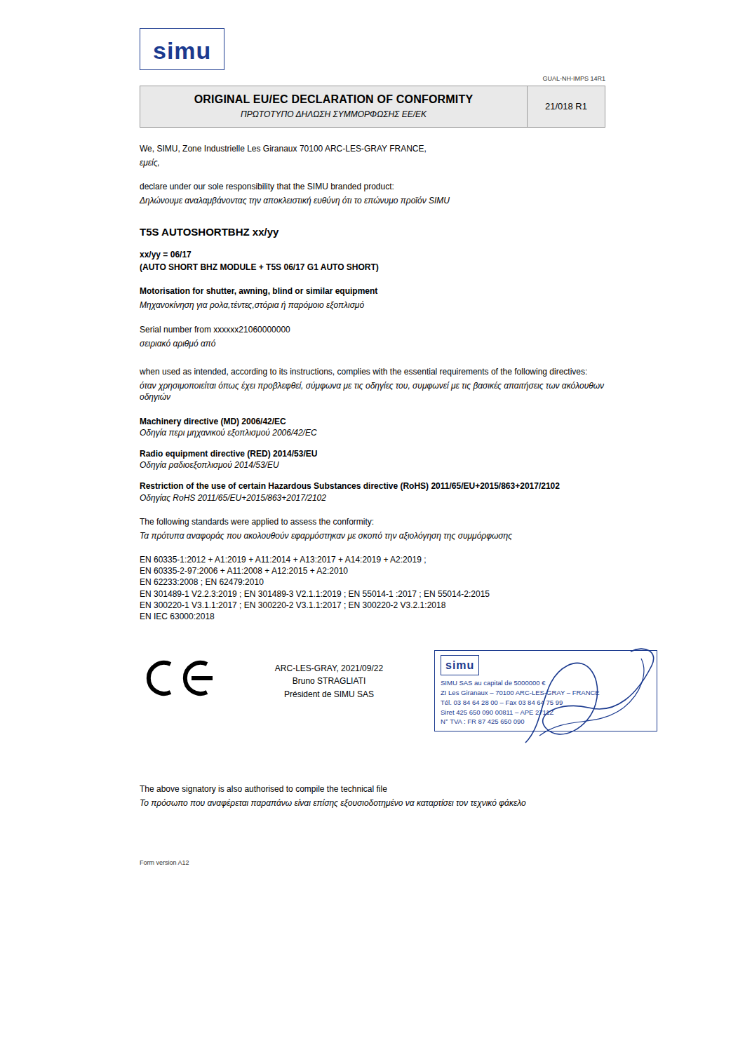simu
GUAL-NH-IMPS 14R1
ORIGINAL EU/EC DECLARATION OF CONFORMITY
ΠΡΩΤΟΤΥΠΟ ΔΗΛΩΣΗ ΣΥΜΜΟΡΦΩΣΗΣ ΕΕ/ΕΚ
21/018 R1
We, SIMU, Zone Industrielle Les Giranaux 70100 ARC-LES-GRAY FRANCE,
εμείς,
declare under our sole responsibility that the SIMU branded product:
Δηλώνουμε αναλαμβάνοντας την αποκλειστική ευθύνη ότι το επώνυμο προϊόν SIMU
T5S AUTOSHORTBHZ xx/yy
xx/yy = 06/17
(AUTO SHORT BHZ MODULE + T5S 06/17 G1 AUTO SHORT)
Motorisation for shutter, awning, blind or similar equipment
Μηχανοκίνηση για ρολα,τέντες,στόρια ή παρόμοιο εξοπλισμό
Serial number from xxxxxx21060000000
σειριακό αριθμό από
when used as intended, according to its instructions, complies with the essential requirements of the following directives:
όταν χρησιμοποιείται όπως έχει προβλεφθεί, σύμφωνα με τις οδηγίες του, συμφωνεί με τις βασικές απαιτήσεις των ακόλουθων οδηγιών
Machinery directive (MD) 2006/42/EC
Οδηγία περι μηχανικού εξοπλισμού 2006/42/EC
Radio equipment directive (RED) 2014/53/EU
Οδηγία ραδιοεξοπλισμού 2014/53/EU
Restriction of the use of certain Hazardous Substances directive (RoHS) 2011/65/EU+2015/863+2017/2102
Οδηγίας RoHS 2011/65/EU+2015/863+2017/2102
The following standards were applied to assess the conformity:
Τα πρότυπα αναφοράς που ακολουθούν εφαρμόστηκαν με σκοπό την αξιολόγηση της συμμόρφωσης
EN 60335‑1:2012 + A1:2019 + A11:2014 + A13:2017 + A14:2019 + A2:2019 ;
EN 60335‑2‑97:2006 + A11:2008 + A12:2015 + A2:2010
EN 62233:2008 ; EN 62479:2010
EN 301489‑1 V2.2.3:2019 ; EN 301489‑3 V2.1.1:2019 ; EN 55014‑1 :2017 ; EN 55014‑2:2015
EN 300220‑1 V3.1.1:2017 ; EN 300220‑2 V3.1.1:2017 ; EN 300220‑2 V3.2.1:2018
EN IEC 63000:2018
ARC‑LES‑GRAY, 2021/09/22
Bruno STRAGLIATI
Président de SIMU SAS
simu
SIMU SAS au capital de 5000000 €
ZI Les Giranaux – 70100 ARC‑LES‑GRAY – FRANCE
Tél. 03 84 64 28 00 – Fax 03 84 64 75 99
Siret 425 650 090 00811 – APE 2711Z
N° TVA : FR 87 425 650 090
The above signatory is also authorised to compile the technical file
Το πρόσωπο που αναφέρεται παραπάνω είναι επίσης εξουσιοδοτημένο να καταρτίσει τον τεχνικό φάκελο
Form version A12